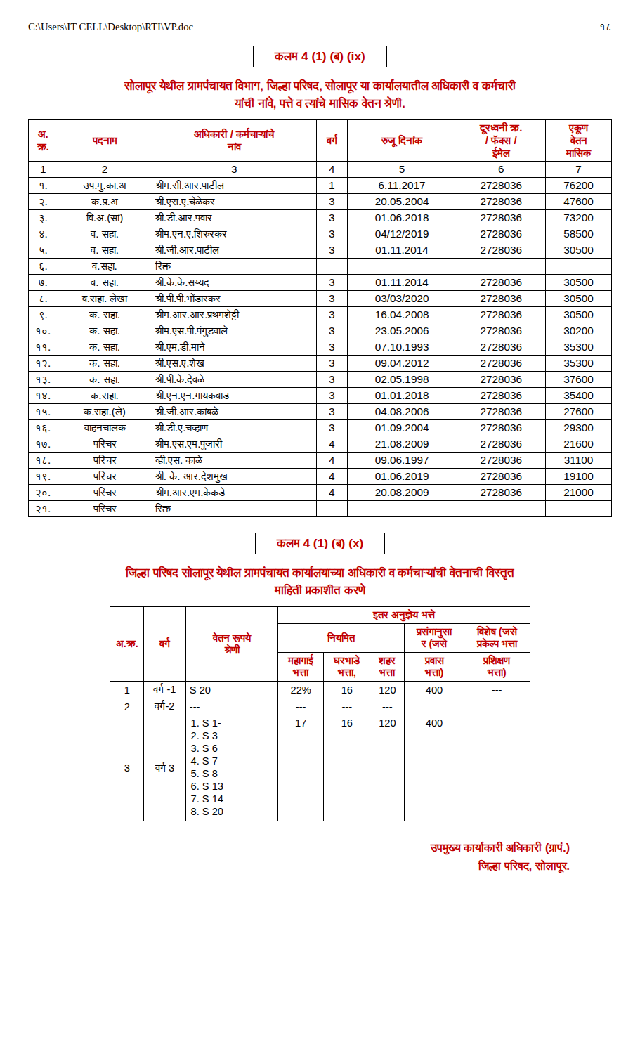C:\Users\IT CELL\Desktop\RTI\VP.doc १८
कलम 4 (1) (ब) (ix)
सोलापूर येथील ग्रामपंचायत विभाग, जिल्हा परिषद, सोलापूर या कार्यालयातील अधिकारी व कर्मचारी
यांची नांवे, पत्ते व त्यांचे मासिक वेतन श्रेणी.
| अ. क्र. | पदनाम | अधिकारी / कर्मचाऱ्यांचे नांव | वर्ग | रुजू दिनांक | दूरध्वनी क्र. / फॅक्स / ईमेल | एकूण वेतन मासिक |
| --- | --- | --- | --- | --- | --- | --- |
| 1 | 2 | 3 | 4 | 5 | 6 | 7 |
| १. | उप.मु.का.अ | श्रीम.सी.आर.पाटील | 1 | 6.11.2017 | 2728036 | 76200 |
| २. | क.प्र.अ | श्री.एस.ए.चेळेकर | 3 | 20.05.2004 | 2728036 | 47600 |
| ३. | वि.अ.(सां) | श्री.डी.आर.पवार | 3 | 01.06.2018 | 2728036 | 73200 |
| ४. | व. सहा. | श्रीम.एन.ए.शिरुरकर | 3 | 04/12/2019 | 2728036 | 58500 |
| ५. | व. सहा. | श्री.जी.आर.पाटील | 3 | 01.11.2014 | 2728036 | 30500 |
| ६. | व.सहा. | रिक्त | | | | |
| ७. | व. सहा. | श्री.के.के.सय्यद | 3 | 01.11.2014 | 2728036 | 30500 |
| ८. | व.सहा. लेखा | श्री.पी.पी.भोंडारकर | 3 | 03/03/2020 | 2728036 | 30500 |
| ९. | क. सहा. | श्रीम.आर.आर.प्रथमशेट्टी | 3 | 16.04.2008 | 2728036 | 30500 |
| १०. | क. सहा. | श्रीम.एस.पी.पंगुडवाले | 3 | 23.05.2006 | 2728036 | 30200 |
| ११. | क. सहा. | श्री.एम.डी.माने | 3 | 07.10.1993 | 2728036 | 35300 |
| १२. | क. सहा. | श्री.एस.ए.शेख | 3 | 09.04.2012 | 2728036 | 35300 |
| १३. | क. सहा. | श्री.पी.के.देवळे | 3 | 02.05.1998 | 2728036 | 37600 |
| १४. | क.सहा. | श्री.एन.एन.गायकवाड | 3 | 01.01.2018 | 2728036 | 35400 |
| १५. | क.सहा.(ले) | श्री.जी.आर.कांबळे | 3 | 04.08.2006 | 2728036 | 27600 |
| १६. | वाहनचालक | श्री.डी.ए.चव्हाण | 3 | 01.09.2004 | 2728036 | 29300 |
| १७. | परिचर | श्रीम.एस.एम.पुजारी | 4 | 21.08.2009 | 2728036 | 21600 |
| १८. | परिचर | व्ही.एस. काळे | 4 | 09.06.1997 | 2728036 | 31100 |
| १९. | परिचर | श्री. के. आर.देशमुख | 4 | 01.06.2019 | 2728036 | 19100 |
| २०. | परिचर | श्रीम.आर.एम.केकडे | 4 | 20.08.2009 | 2728036 | 21000 |
| २१. | परिचर | रिक्त | | | | |
कलम 4 (1) (ब) (x)
जिल्हा परिषद सोलापूर येथील ग्रामपंचायत कार्यालयाच्या अधिकारी व कर्मचाऱ्यांची वेतनाची विस्तृत
माहिती प्रकाशीत करणे
| अ.क्र. | वर्ग | वेतन रूपये श्रेणी | इतर अनुज्ञेय भत्ते |
| --- | --- | --- | --- |
| नियमित | प्रसंगानुसा र (जसे | विशेष (जसे प्रकेल्प भत्ता |
| महागाई भत्ता | घरभाडे भत्ता, | शहर भत्ता | प्रवास भत्ता) | प्रशिक्षण भत्ता) |
| 1 | वर्ग -1 | S 20 | 22% | 16 | 120 | 400 | --- |
| 2 | वर्ग-2 | --- | --- | --- | --- | | |
| 3 | वर्ग 3 | S 1- S 3 S 6 S 7 S 8 S 13 S 14 S 20 | 17 | 16 | 120 | 400 | |
उपमुख्य कार्याकारी अधिकारी (ग्रापं.)
जिल्हा परिषद, सोलापूर.